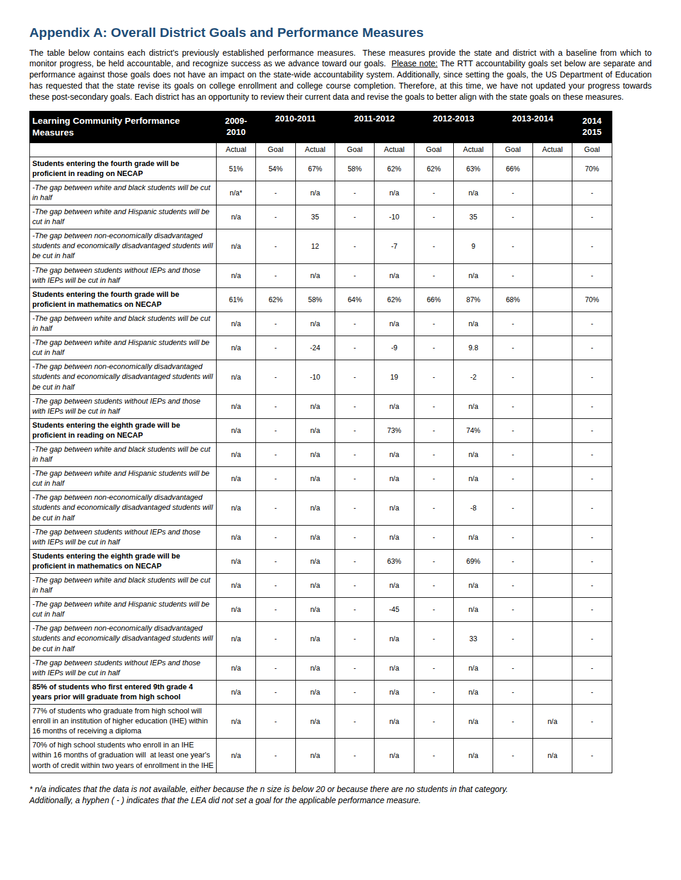Appendix A: Overall District Goals and Performance Measures
The table below contains each district’s previously established performance measures. These measures provide the state and district with a baseline from which to monitor progress, be held accountable, and recognize success as we advance toward our goals. Please note: The RTT accountability goals set below are separate and performance against those goals does not have an impact on the state-wide accountability system. Additionally, since setting the goals, the US Department of Education has requested that the state revise its goals on college enrollment and college course completion. Therefore, at this time, we have not updated your progress towards these post-secondary goals. Each district has an opportunity to review their current data and revise the goals to better align with the state goals on these measures.
| Learning Community Performance Measures | 2009-2010 | 2010-2011 | 2011-2012 | 2012-2013 | 2013-2014 | 2014 2015 |
| --- | --- | --- | --- | --- | --- | --- |
| | Actual | Goal | Actual | Goal | Actual | Goal | Actual | Goal | Actual | Goal |
| Students entering the fourth grade will be proficient in reading on NECAP | 51% | 54% | 67% | 58% | 62% | 62% | 63% | 66% | | 70% |
| -The gap between white and black students will be cut in half | n/a* | - | n/a | - | n/a | - | n/a | - | | - |
| -The gap between white and Hispanic students will be cut in half | n/a | - | 35 | - | -10 | - | 35 | - | | - |
| -The gap between non-economically disadvantaged students and economically disadvantaged students will be cut in half | n/a | - | 12 | - | -7 | - | 9 | - | | - |
| -The gap between students without IEPs and those with IEPs will be cut in half | n/a | - | n/a | - | n/a | - | n/a | - | | - |
| Students entering the fourth grade will be proficient in mathematics on NECAP | 61% | 62% | 58% | 64% | 62% | 66% | 87% | 68% | | 70% |
| -The gap between white and black students will be cut in half | n/a | - | n/a | - | n/a | - | n/a | - | | - |
| -The gap between white and Hispanic students will be cut in half | n/a | - | -24 | - | -9 | - | 9.8 | - | | - |
| -The gap between non-economically disadvantaged students and economically disadvantaged students will be cut in half | n/a | - | -10 | - | 19 | - | -2 | - | | - |
| -The gap between students without IEPs and those with IEPs will be cut in half | n/a | - | n/a | - | n/a | - | n/a | - | | - |
| Students entering the eighth grade will be proficient in reading on NECAP | n/a | - | n/a | - | 73% | - | 74% | - | | - |
| -The gap between white and black students will be cut in half | n/a | - | n/a | - | n/a | - | n/a | - | | - |
| -The gap between white and Hispanic students will be cut in half | n/a | - | n/a | - | n/a | - | n/a | - | | - |
| -The gap between non-economically disadvantaged students and economically disadvantaged students will be cut in half | n/a | - | n/a | - | n/a | - | -8 | - | | - |
| -The gap between students without IEPs and those with IEPs will be cut in half | n/a | - | n/a | - | n/a | - | n/a | - | | - |
| Students entering the eighth grade will be proficient in mathematics on NECAP | n/a | - | n/a | - | 63% | - | 69% | - | | - |
| -The gap between white and black students will be cut in half | n/a | - | n/a | - | n/a | - | n/a | - | | - |
| -The gap between white and Hispanic students will be cut in half | n/a | - | n/a | - | -45 | - | n/a | - | | - |
| -The gap between non-economically disadvantaged students and economically disadvantaged students will be cut in half | n/a | - | n/a | - | n/a | - | 33 | - | | - |
| -The gap between students without IEPs and those with IEPs will be cut in half | n/a | - | n/a | - | n/a | - | n/a | - | | - |
| 85% of students who first entered 9th grade 4 years prior will graduate from high school | n/a | - | n/a | - | n/a | - | n/a | - | | - |
| 77% of students who graduate from high school will enroll in an institution of higher education (IHE) within 16 months of receiving a diploma | n/a | - | n/a | - | n/a | - | n/a | - | n/a | - |
| 70% of high school students who enroll in an IHE within 16 months of graduation will at least one year's worth of credit within two years of enrollment in the IHE | n/a | - | n/a | - | n/a | - | n/a | - | n/a | - |
* n/a indicates that the data is not available, either because the n size is below 20 or because there are no students in that category.
Additionally, a hyphen ( - ) indicates that the LEA did not set a goal for the applicable performance measure.